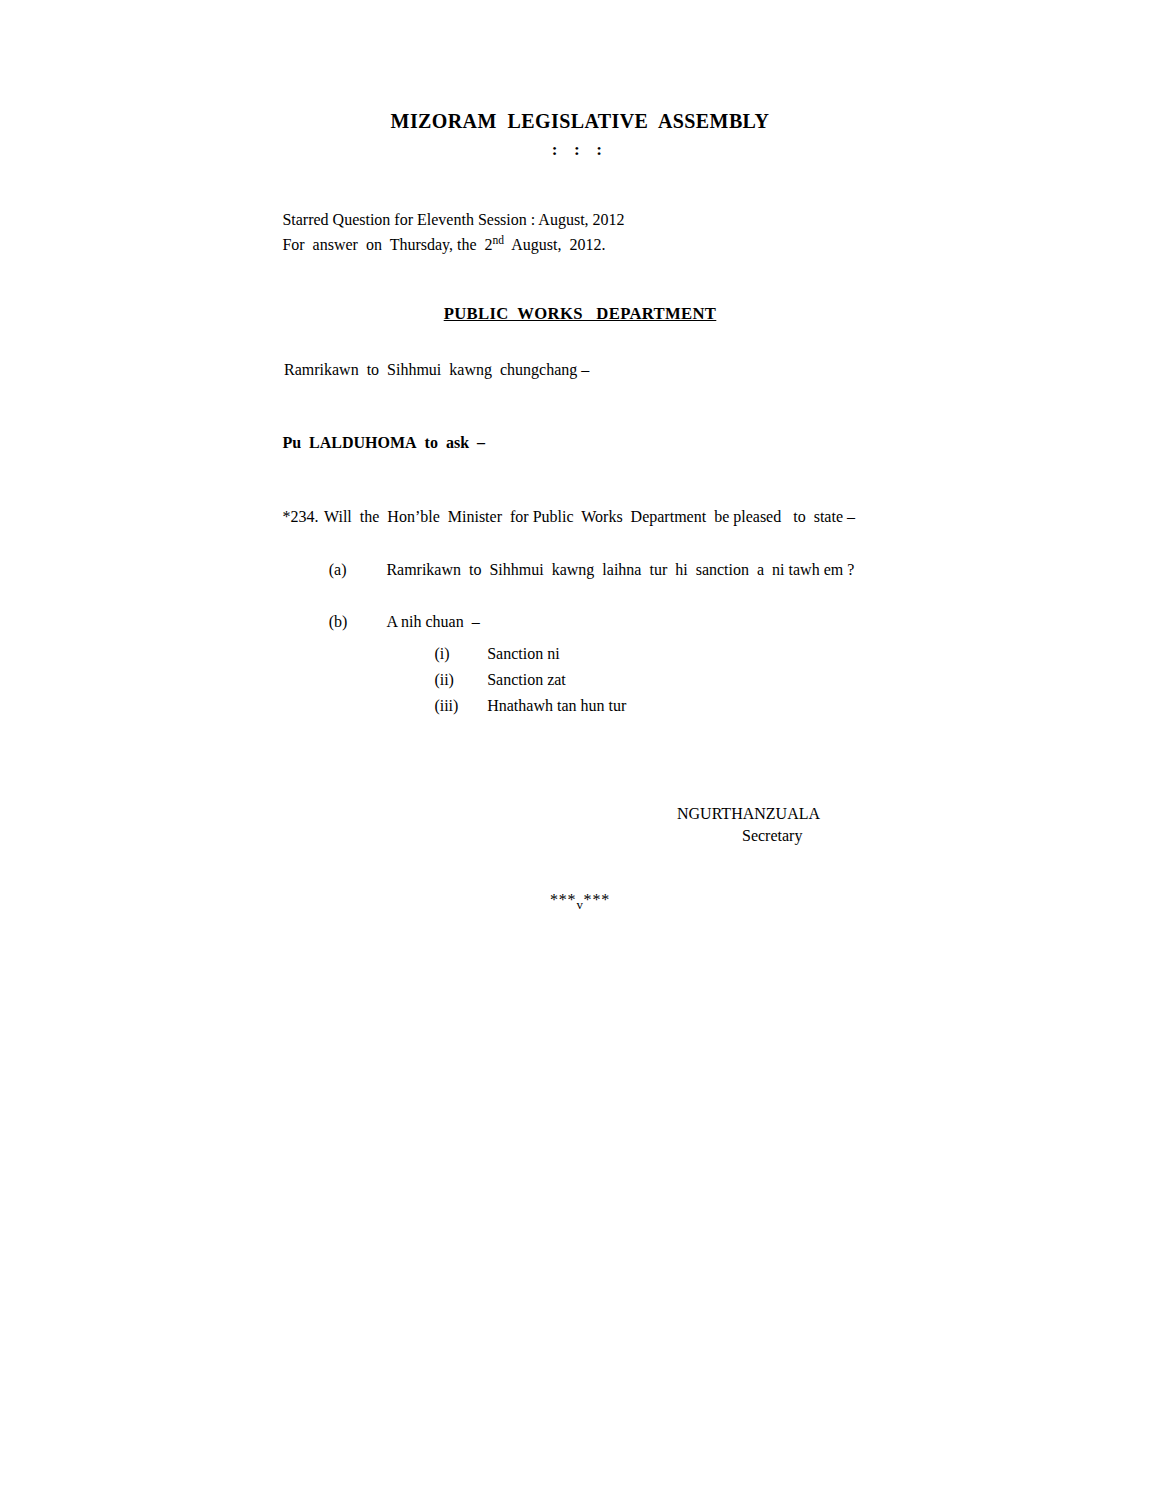MIZORAM LEGISLATIVE ASSEMBLY
: : :
Starred Question for Eleventh Session : August, 2012
For answer on Thursday, the 2nd August, 2012.
PUBLIC WORKS DEPARTMENT
Ramrikawn to Sihhmui kawng chungchang –
Pu LALDUHOMA to ask –
*234.
Will the Hon’ble Minister for Public Works Department be pleased to state –
(a)
Ramrikawn to Sihhmui kawng laihna tur hi sanction a ni tawh em ?
(b)
A nih chuan –
(i)
Sanction ni
(ii)
Sanction zat
(iii)
Hnathawh tan hun tur
NGURTHANZUALA Secretary
***v***